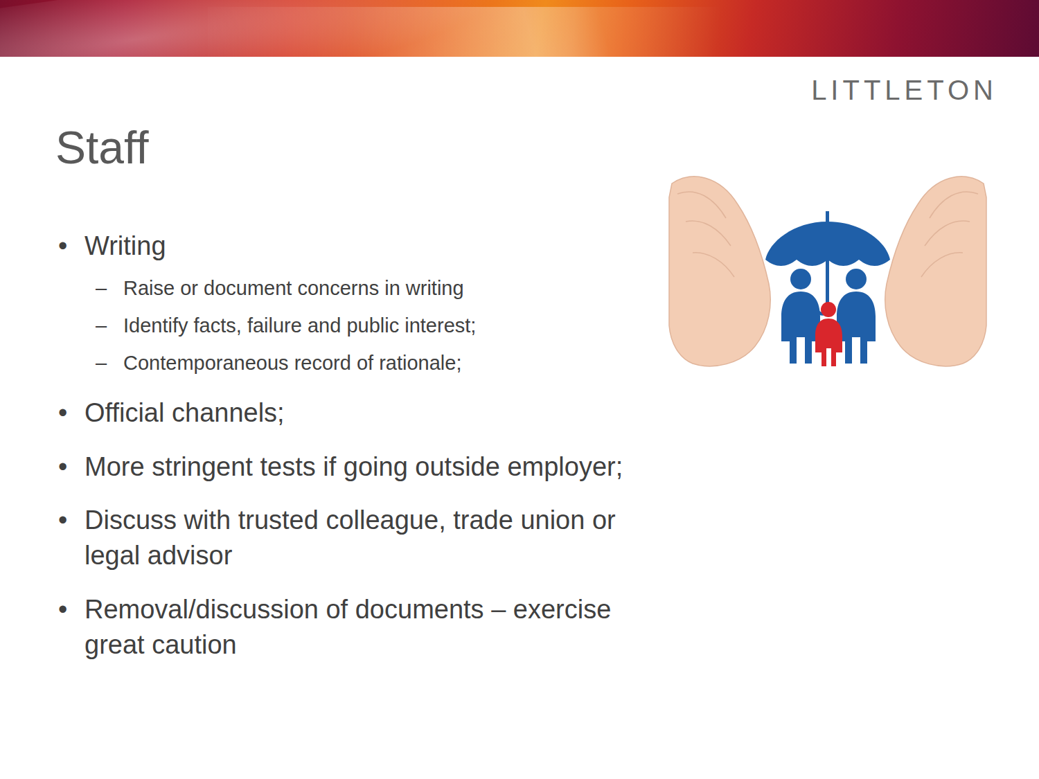LITTLETON
Staff
Writing
Raise or document concerns in writing
Identify facts, failure and public interest;
Contemporaneous record of rationale;
Official channels;
More stringent tests if going outside employer;
Discuss with trusted colleague, trade union or legal advisor
Removal/discussion of documents – exercise great caution